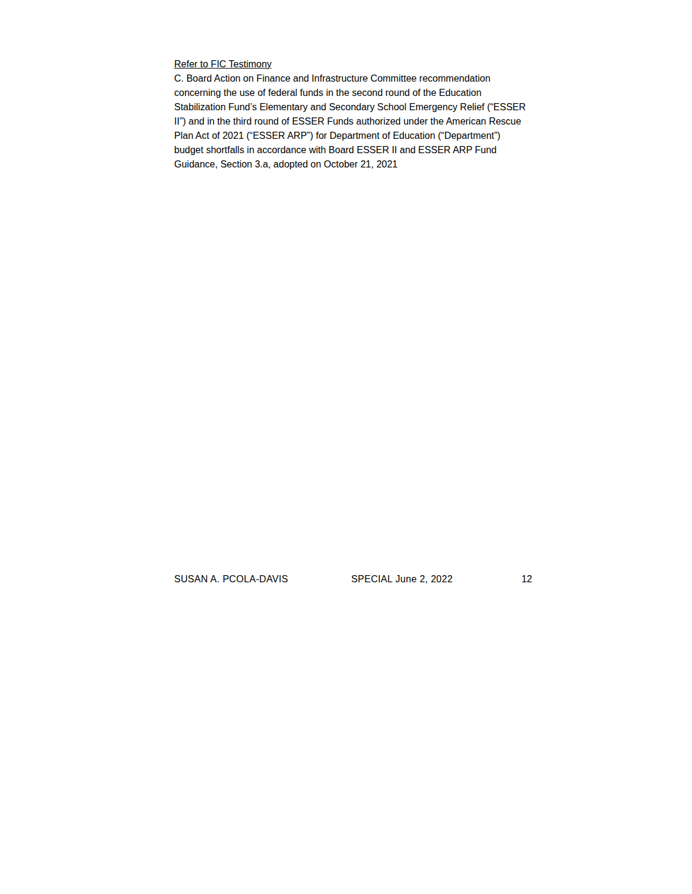Refer to FIC Testimony
C. Board Action on Finance and Infrastructure Committee recommendation concerning the use of federal funds in the second round of the Education Stabilization Fund’s Elementary and Secondary School Emergency Relief (“ESSER II”) and in the third round of ESSER Funds authorized under the American Rescue Plan Act of 2021 (“ESSER ARP”) for Department of Education (“Department”) budget shortfalls in accordance with Board ESSER II and ESSER ARP Fund Guidance, Section 3.a, adopted on October 21, 2021
SUSAN A. PCOLA-DAVIS SPECIAL June 2, 2022 12